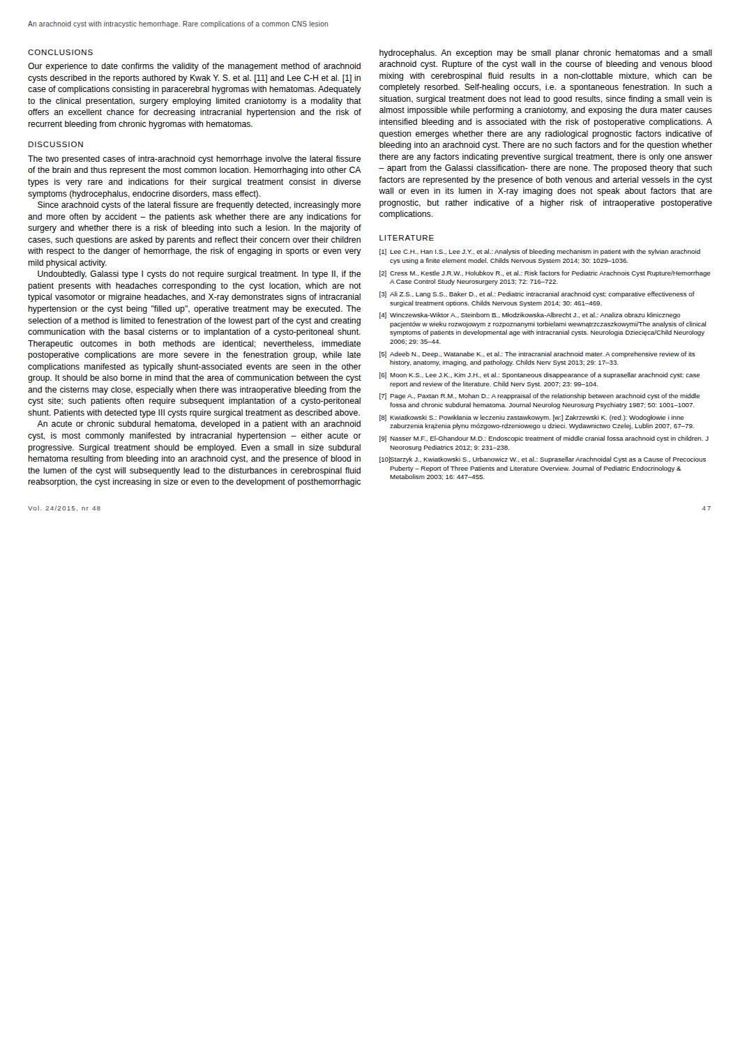An arachnoid cyst with intracystic hemorrhage. Rare complications of a common CNS lesion
Conclusions
Our experience to date confirms the validity of the management method of arachnoid cysts described in the reports authored by Kwak Y. S. et al. [11] and Lee C-H et al. [1] in case of complications consisting in paracerebral hygromas with hematomas. Adequately to the clinical presentation, surgery employing limited craniotomy is a modality that offers an excellent chance for decreasing intracranial hypertension and the risk of recurrent bleeding from chronic hygromas with hematomas.
Discussion
The two presented cases of intra-arachnoid cyst hemorrhage involve the lateral fissure of the brain and thus represent the most common location. Hemorrhaging into other CA types is very rare and indications for their surgical treatment consist in diverse symptoms (hydrocephalus, endocrine disorders, mass effect).
Since arachnoid cysts of the lateral fissure are frequently detected, increasingly more and more often by accident – the patients ask whether there are any indications for surgery and whether there is a risk of bleeding into such a lesion. In the majority of cases, such questions are asked by parents and reflect their concern over their children with respect to the danger of hemorrhage, the risk of engaging in sports or even very mild physical activity.
Undoubtedly, Galassi type I cysts do not require surgical treatment. In type II, if the patient presents with headaches corresponding to the cyst location, which are not typical vasomotor or migraine headaches, and X-ray demonstrates signs of intracranial hypertension or the cyst being "filled up", operative treatment may be executed. The selection of a method is limited to fenestration of the lowest part of the cyst and creating communication with the basal cisterns or to implantation of a cysto-peritoneal shunt. Therapeutic outcomes in both methods are identical; nevertheless, immediate postoperative complications are more severe in the fenestration group, while late complications manifested as typically shunt-associated events are seen in the other group. It should be also borne in mind that the area of communication between the cyst and the cisterns may close, especially when there was intraoperative bleeding from the cyst site; such patients often require subsequent implantation of a cysto-peritoneal shunt. Patients with detected type III cysts rquire surgical treatment as described above.
An acute or chronic subdural hematoma, developed in a patient with an arachnoid cyst, is most commonly manifested by intracranial hypertension – either acute or progressive. Surgical treatment should be employed. Even a small in size subdural hematoma resulting from bleeding into an arachnoid cyst, and the presence of blood in the lumen of the cyst will subsequently lead to the disturbances in cerebrospinal fluid reabsorption, the cyst increasing in size or even to the development of posthemorrhagic hydrocephalus. An exception may be small planar chronic hematomas and a small arachnoid cyst. Rupture of the cyst wall in the course of bleeding and venous blood mixing with cerebrospinal fluid results in a non-clottable mixture, which can be completely resorbed. Self-healing occurs, i.e. a spontaneous fenestration. In such a situation, surgical treatment does not lead to good results, since finding a small vein is almost impossible while performing a craniotomy, and exposing the dura mater causes intensified bleeding and is associated with the risk of postoperative complications. A question emerges whether there are any radiological prognostic factors indicative of bleeding into an arachnoid cyst. There are no such factors and for the question whether there are any factors indicating preventive surgical treatment, there is only one answer – apart from the Galassi classification- there are none. The proposed theory that such factors are represented by the presence of both venous and arterial vessels in the cyst wall or even in its lumen in X-ray imaging does not speak about factors that are prognostic, but rather indicative of a higher risk of intraoperative postoperative complications.
Literature
[1] Lee C.H., Han I.S., Lee J.Y., et al.: Analysis of bleeding mechanism in patient with the sylvian arachnoid cys using a finite element model. Childs Nervous System 2014; 30: 1029–1036.
[2] Cress M., Kestle J.R.W., Holubkov R., et al.: Risk factors for Pediatric Arachnois Cyst Rupture/Hemorrhage A Case Control Study Neurosurgery 2013; 72: 716–722.
[3] Ali Z.S., Lang S.S., Baker D., et al.: Pediatric intracranial arachnoid cyst: comparative effectiveness of surgical treatment options. Childs Nervous System 2014; 30: 461–469.
[4] Winczewska-Wiktor A., Steinborn B., Młodzikowska-Albrecht J., et al.: Analiza obrazu klinicznego pacjentów w wieku rozwojowym z rozpoznanymi torbielami wewnątrzczaszkowymi/The analysis of clinical symptoms of patients in developmental age with intracranial cysts. Neurologia Dziecięca/Child Neurology 2006; 29: 35–44.
[5] Adeeb N., Deep., Watanabe K., et al.: The intracranial arachnoid mater. A comprehensive review of its history, anatomy, imaging, and pathology. Childs Nerv Syst 2013; 29: 17–33.
[6] Moon K.S., Lee J.K., Kim J.H., et al.: Spontaneous disappearance of a suprasellar arachnoid cyst: case report and review of the literature. Child Nerv Syst. 2007; 23: 99–104.
[7] Page A., Paxtan R.M., Mohan D.: A reappraisal of the relationship between arachnoid cyst of the middle fossa and chronic subdural hematoma. Journal Neurolog Neurosurg Psychiatry 1987; 50: 1001–1007.
[8] Kwiatkowski S.: Powikłania w leczeniu zastawkowym. [w:] Zakrzewski K. (red.): Wodogłowie i inne zaburzenia krążenia płynu mózgowo-rdzeniowego u dzieci. Wydawnictwo Czelej, Lublin 2007, 67–79.
[9] Nasser M.F., El-Ghandour M.D.: Endoscopic treatment of middle cranial fossa arachnoid cyst in children. J Neorosurg Pediatrics 2012; 9: 231–238.
[10] Starzyk J., Kwiatkowski S., Urbanowicz W., et al.: Suprasellar Arachnoidal Cyst as a Cause of Precocious Puberty – Report of Three Patients and Literature Overview. Journal of Pediatric Endocrinology & Metabolism 2003; 16: 447–455.
Vol. 24/2015, nr 48
47